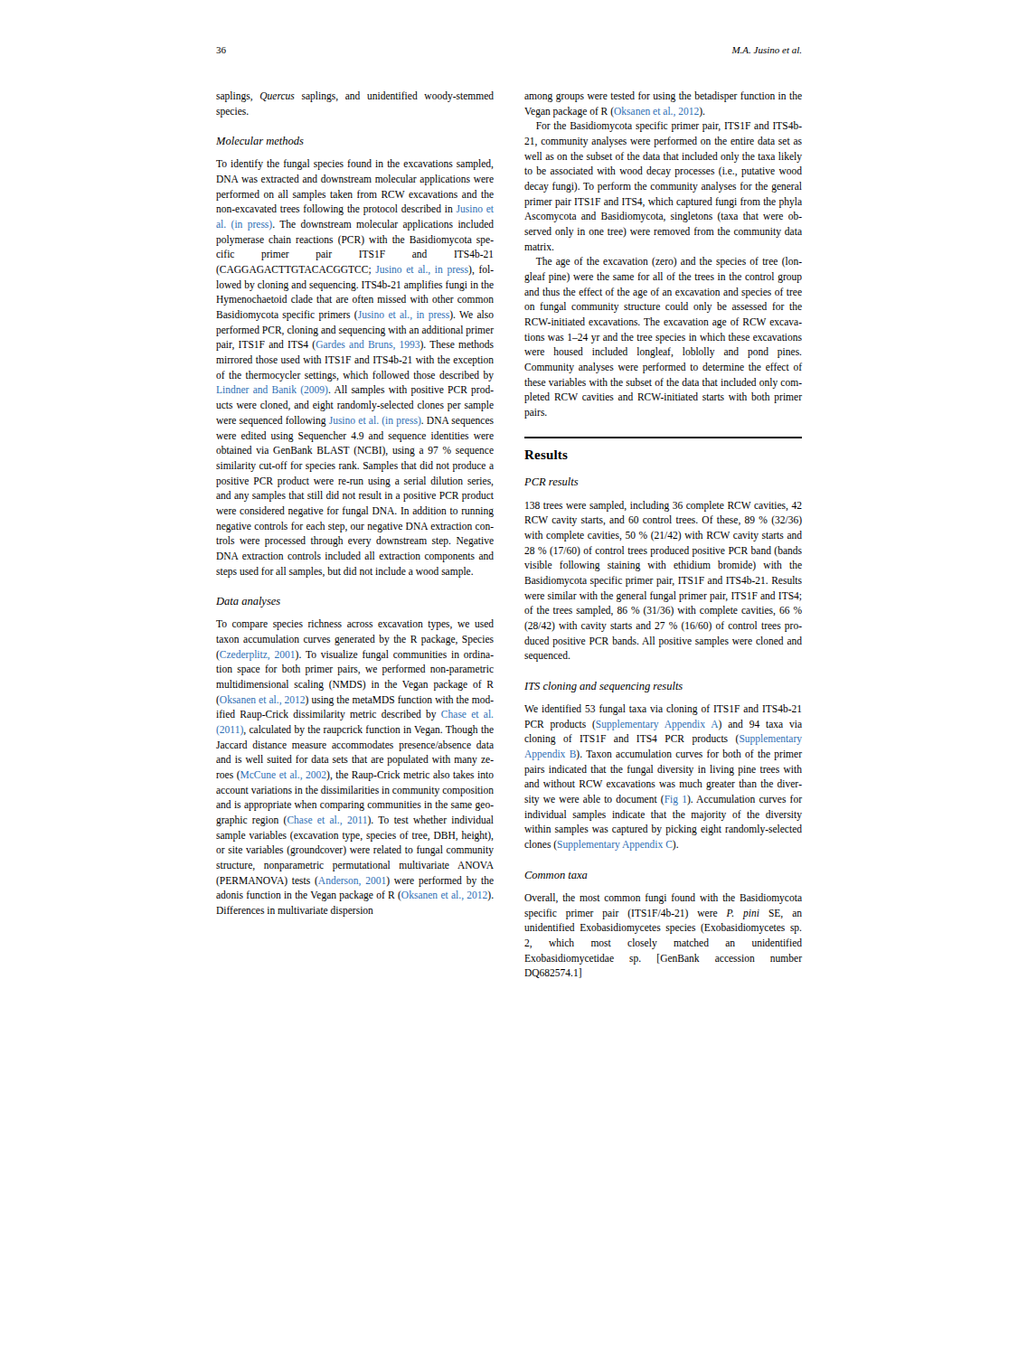36 M.A. Jusino et al.
saplings, Quercus saplings, and unidentified woody-stemmed species.
Molecular methods
To identify the fungal species found in the excavations sampled, DNA was extracted and downstream molecular applications were performed on all samples taken from RCW excavations and the non-excavated trees following the protocol described in Jusino et al. (in press). The downstream molecular applications included polymerase chain reactions (PCR) with the Basidiomycota specific primer pair ITS1F and ITS4b-21 (CAGGAGACTTGTACACGGTCC; Jusino et al., in press), followed by cloning and sequencing. ITS4b-21 amplifies fungi in the Hymenochaetoid clade that are often missed with other common Basidiomycota specific primers (Jusino et al., in press). We also performed PCR, cloning and sequencing with an additional primer pair, ITS1F and ITS4 (Gardes and Bruns, 1993). These methods mirrored those used with ITS1F and ITS4b-21 with the exception of the thermocycler settings, which followed those described by Lindner and Banik (2009). All samples with positive PCR products were cloned, and eight randomly-selected clones per sample were sequenced following Jusino et al. (in press). DNA sequences were edited using Sequencher 4.9 and sequence identities were obtained via GenBank BLAST (NCBI), using a 97 % sequence similarity cut-off for species rank. Samples that did not produce a positive PCR product were re-run using a serial dilution series, and any samples that still did not result in a positive PCR product were considered negative for fungal DNA. In addition to running negative controls for each step, our negative DNA extraction controls were processed through every downstream step. Negative DNA extraction controls included all extraction components and steps used for all samples, but did not include a wood sample.
Data analyses
To compare species richness across excavation types, we used taxon accumulation curves generated by the R package, Species (Czederplitz, 2001). To visualize fungal communities in ordination space for both primer pairs, we performed non-parametric multidimensional scaling (NMDS) in the Vegan package of R (Oksanen et al., 2012) using the metaMDS function with the modified Raup-Crick dissimilarity metric described by Chase et al. (2011), calculated by the raupcrick function in Vegan. Though the Jaccard distance measure accommodates presence/absence data and is well suited for data sets that are populated with many zeroes (McCune et al., 2002), the Raup-Crick metric also takes into account variations in the dissimilarities in community composition and is appropriate when comparing communities in the same geographic region (Chase et al., 2011). To test whether individual sample variables (excavation type, species of tree, DBH, height), or site variables (groundcover) were related to fungal community structure, nonparametric permutational multivariate ANOVA (PERMANOVA) tests (Anderson, 2001) were performed by the adonis function in the Vegan package of R (Oksanen et al., 2012). Differences in multivariate dispersion
among groups were tested for using the betadisper function in the Vegan package of R (Oksanen et al., 2012).
For the Basidiomycota specific primer pair, ITS1F and ITS4b-21, community analyses were performed on the entire data set as well as on the subset of the data that included only the taxa likely to be associated with wood decay processes (i.e., putative wood decay fungi). To perform the community analyses for the general primer pair ITS1F and ITS4, which captured fungi from the phyla Ascomycota and Basidiomycota, singletons (taxa that were observed only in one tree) were removed from the community data matrix.
The age of the excavation (zero) and the species of tree (longleaf pine) were the same for all of the trees in the control group and thus the effect of the age of an excavation and species of tree on fungal community structure could only be assessed for the RCW-initiated excavations. The excavation age of RCW excavations was 1–24 yr and the tree species in which these excavations were housed included longleaf, loblolly and pond pines. Community analyses were performed to determine the effect of these variables with the subset of the data that included only completed RCW cavities and RCW-initiated starts with both primer pairs.
Results
PCR results
138 trees were sampled, including 36 complete RCW cavities, 42 RCW cavity starts, and 60 control trees. Of these, 89 % (32/36) with complete cavities, 50 % (21/42) with RCW cavity starts and 28 % (17/60) of control trees produced positive PCR band (bands visible following staining with ethidium bromide) with the Basidiomycota specific primer pair, ITS1F and ITS4b-21. Results were similar with the general fungal primer pair, ITS1F and ITS4; of the trees sampled, 86 % (31/36) with complete cavities, 66 % (28/42) with cavity starts and 27 % (16/60) of control trees produced positive PCR bands. All positive samples were cloned and sequenced.
ITS cloning and sequencing results
We identified 53 fungal taxa via cloning of ITS1F and ITS4b-21 PCR products (Supplementary Appendix A) and 94 taxa via cloning of ITS1F and ITS4 PCR products (Supplementary Appendix B). Taxon accumulation curves for both of the primer pairs indicated that the fungal diversity in living pine trees with and without RCW excavations was much greater than the diversity we were able to document (Fig 1). Accumulation curves for individual samples indicate that the majority of the diversity within samples was captured by picking eight randomly-selected clones (Supplementary Appendix C).
Common taxa
Overall, the most common fungi found with the Basidiomycota specific primer pair (ITS1F/4b-21) were P. pini SE, an unidentified Exobasidiomycetes species (Exobasidiomycetes sp. 2, which most closely matched an unidentified Exobasidiomycetidae sp. [GenBank accession number DQ682574.1]